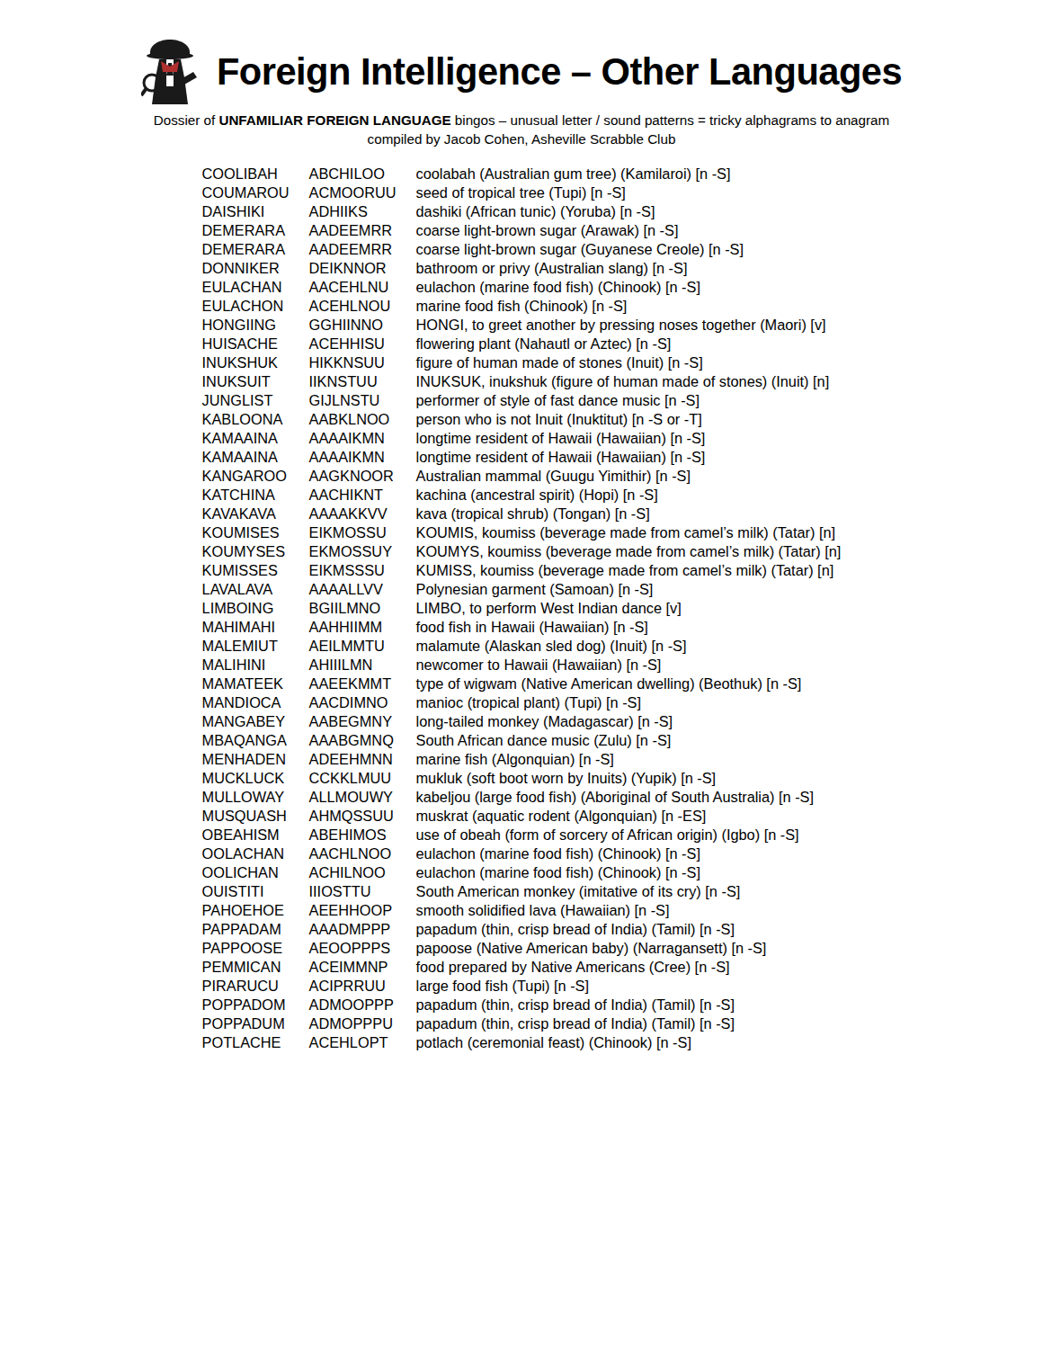Foreign Intelligence – Other Languages
Dossier of UNFAMILIAR FOREIGN LANGUAGE bingos – unusual letter / sound patterns = tricky alphagrams to anagram
compiled by Jacob Cohen, Asheville Scrabble Club
| COOLIBAH | ABCHILOO | coolabah (Australian gum tree) (Kamilaroi) [n -S] |
| COUMAROU | ACMOORUU | seed of tropical tree (Tupi) [n -S] |
| DAISHIKI | ADHIIKS | dashiki (African tunic) (Yoruba) [n -S] |
| DEMERARA | AADEEMRR | coarse light-brown sugar (Arawak) [n -S] |
| DEMERARA | AADEEMRR | coarse light-brown sugar (Guyanese Creole) [n -S] |
| DONNIKER | DEIKNNOR | bathroom or privy (Australian slang) [n -S] |
| EULACHAN | AACEHLNU | eulachon (marine food fish) (Chinook) [n -S] |
| EULACHON | ACEHLNOU | marine food fish (Chinook) [n -S] |
| HONGIING | GGHIINNO | HONGI, to greet another by pressing noses together (Maori) [v] |
| HUISACHE | ACEHHISU | flowering plant (Nahautl or Aztec) [n -S] |
| INUKSHUK | HIKKNSUU | figure of human made of stones (Inuit) [n -S] |
| INUKSUIT | IIKNSTUU | INUKSUK, inukshuk (figure of human made of stones) (Inuit) [n] |
| JUNGLIST | GIJLNSTU | performer of style of fast dance music [n -S] |
| KABLOONA | AABKLNOO | person who is not Inuit (Inuktitut) [n -S or -T] |
| KAMAAINA | AAAAIKMN | longtime resident of Hawaii (Hawaiian) [n -S] |
| KAMAAINA | AAAAIKMN | longtime resident of Hawaii (Hawaiian) [n -S] |
| KANGAROO | AAGKNOOR | Australian mammal (Guugu Yimithir) [n -S] |
| KATCHINA | AACHIKNT | kachina (ancestral spirit) (Hopi) [n -S] |
| KAVAKAVA | AAAAKKVV | kava (tropical shrub) (Tongan) [n -S] |
| KOUMISES | EIKMOSSU | KOUMIS, koumiss (beverage made from camel’s milk) (Tatar) [n] |
| KOUMYSES | EKMOSSUY | KOUMYS, koumiss (beverage made from camel’s milk) (Tatar) [n] |
| KUMISSES | EIKMSSSU | KUMISS, koumiss (beverage made from camel’s milk) (Tatar) [n] |
| LAVALAVA | AAAALLVV | Polynesian garment (Samoan) [n -S] |
| LIMBOING | BGIILMNO | LIMBO, to perform West Indian dance [v] |
| MAHIMAHI | AAHHIIMM | food fish in Hawaii (Hawaiian) [n -S] |
| MALEMIUT | AEILMMTU | malamute (Alaskan sled dog) (Inuit) [n -S] |
| MALIHINI | AHIIILMN | newcomer to Hawaii (Hawaiian) [n -S] |
| MAMATEEK | AAEEKMMT | type of wigwam (Native American dwelling) (Beothuk) [n -S] |
| MANDIOCA | AACDIMNO | manioc (tropical plant) (Tupi) [n -S] |
| MANGABEY | AABEGMNY | long-tailed monkey (Madagascar) [n -S] |
| MBAQANGA | AAABGMNQ | South African dance music (Zulu) [n -S] |
| MENHADEN | ADEEHMNN | marine fish (Algonquian) [n -S] |
| MUCKLUCK | CCKKLMUU | mukluk (soft boot worn by Inuits) (Yupik) [n -S] |
| MULLOWAY | ALLMOUWY | kabeljou (large food fish) (Aboriginal of South Australia) [n -S] |
| MUSQUASH | AHMQSSUU | muskrat (aquatic rodent (Algonquian) [n -ES] |
| OBEAHISM | ABEHIMOS | use of obeah (form of sorcery of African origin) (Igbo) [n -S] |
| OOLACHAN | AACHLNOO | eulachon (marine food fish) (Chinook) [n -S] |
| OOLICHAN | ACHILNOO | eulachon (marine food fish) (Chinook) [n -S] |
| OUISTITI | IIIOSTTU | South American monkey (imitative of its cry) [n -S] |
| PAHOEHOE | AEEHHOOP | smooth solidified lava (Hawaiian) [n -S] |
| PAPPADAM | AAADMPPP | papadum (thin, crisp bread of India) (Tamil) [n -S] |
| PAPPOOSE | AEOOPPPS | papoose (Native American baby) (Narragansett) [n -S] |
| PEMMICAN | ACEIMMNP | food prepared by Native Americans (Cree) [n -S] |
| PIRARUCU | ACIPRRUU | large food fish (Tupi) [n -S] |
| POPPADOM | ADMOOPPP | papadum (thin, crisp bread of India) (Tamil) [n -S] |
| POPPADUM | ADMOPPPU | papadum (thin, crisp bread of India) (Tamil) [n -S] |
| POTLACHE | ACEHLOPT | potlach (ceremonial feast) (Chinook) [n -S] |